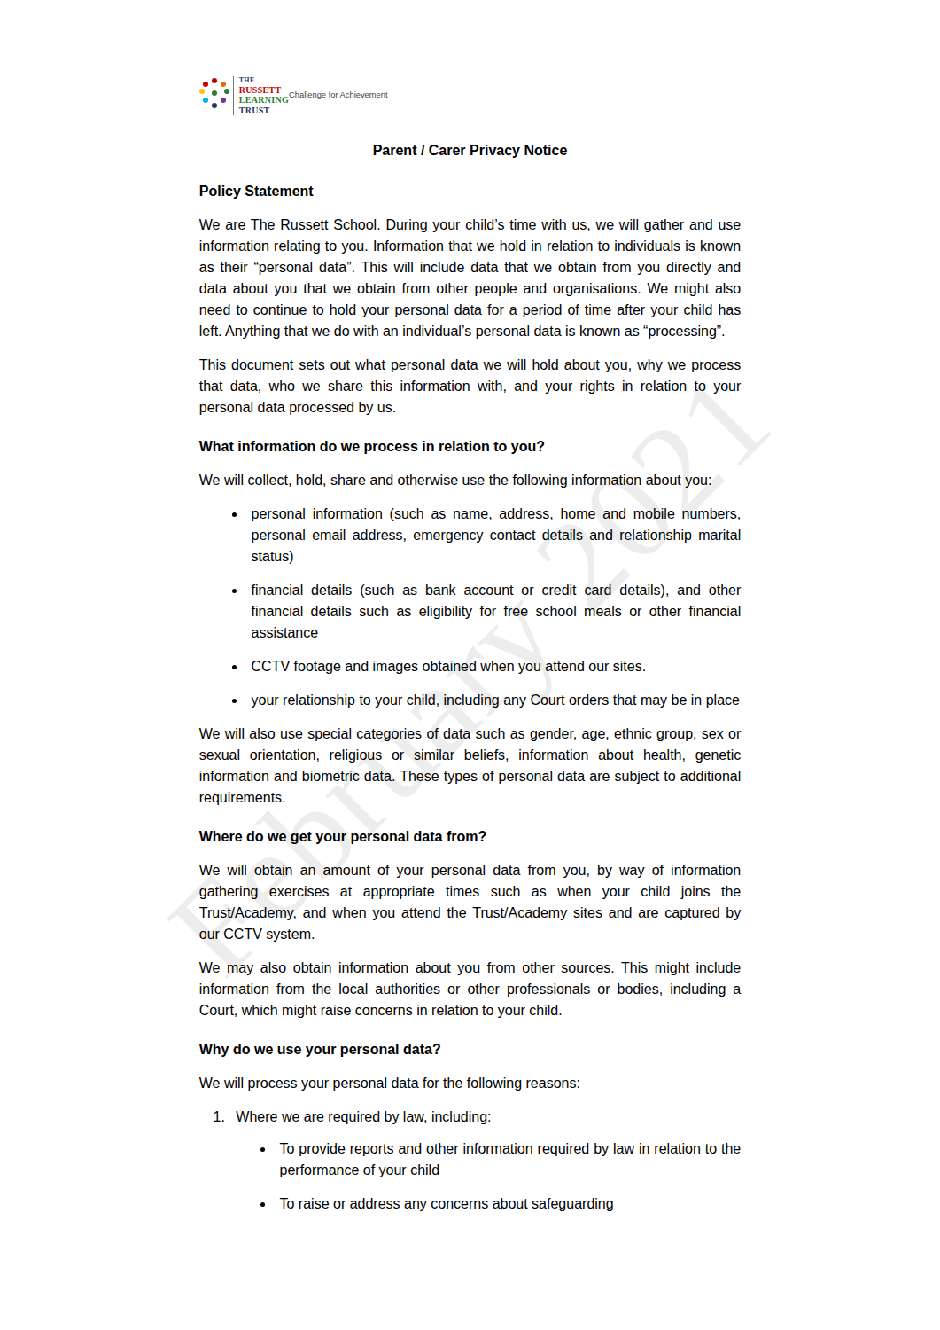February 2021
| | THE RUSSETT LEARNING TRUST | Challenge for Achievement |
Parent / Carer Privacy Notice
Policy Statement
We are The Russett School. During your child’s time with us, we will gather and use information relating to you. Information that we hold in relation to individuals is known as their “personal data”. This will include data that we obtain from you directly and data about you that we obtain from other people and organisations. We might also need to continue to hold your personal data for a period of time after your child has left. Anything that we do with an individual’s personal data is known as “processing”.
This document sets out what personal data we will hold about you, why we process that data, who we share this information with, and your rights in relation to your personal data processed by us.
What information do we process in relation to you?
We will collect, hold, share and otherwise use the following information about you:
personal information (such as name, address, home and mobile numbers, personal email address, emergency contact details and relationship marital status)
financial details (such as bank account or credit card details), and other financial details such as eligibility for free school meals or other financial assistance
CCTV footage and images obtained when you attend our sites.
your relationship to your child, including any Court orders that may be in place
We will also use special categories of data such as gender, age, ethnic group, sex or sexual orientation, religious or similar beliefs, information about health, genetic information and biometric data. These types of personal data are subject to additional requirements.
Where do we get your personal data from?
We will obtain an amount of your personal data from you, by way of information gathering exercises at appropriate times such as when your child joins the Trust/Academy, and when you attend the Trust/Academy sites and are captured by our CCTV system.
We may also obtain information about you from other sources. This might include information from the local authorities or other professionals or bodies, including a Court, which might raise concerns in relation to your child.
Why do we use your personal data?
We will process your personal data for the following reasons:
Where we are required by law, including:
To provide reports and other information required by law in relation to the performance of your child
To raise or address any concerns about safeguarding